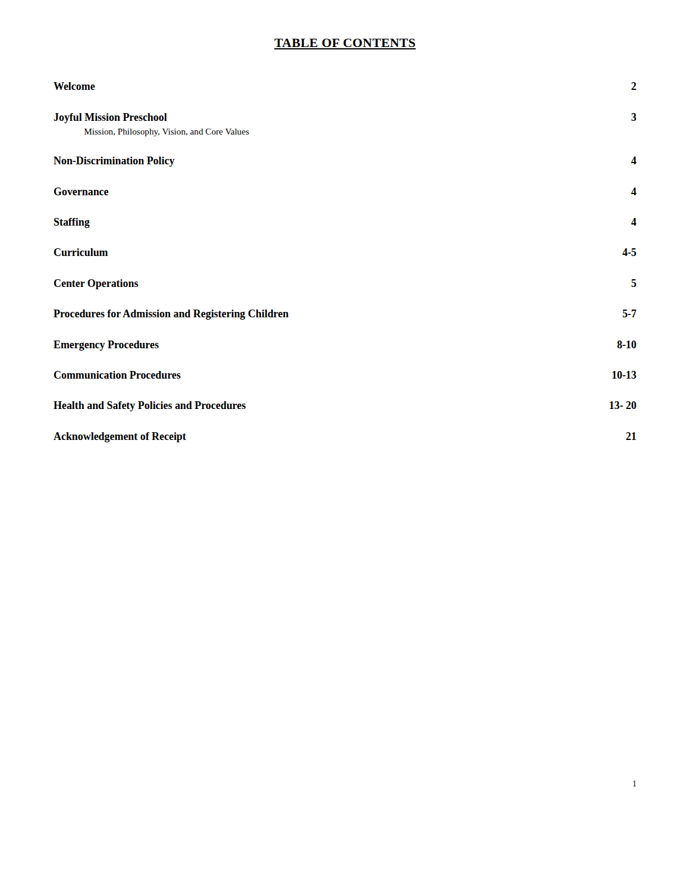TABLE OF CONTENTS
| Welcome | 2 |
| Joyful Mission Preschool Mission, Philosophy, Vision, and Core Values | 3 |
| Non-Discrimination Policy | 4 |
| Governance | 4 |
| Staffing | 4 |
| Curriculum | 4-5 |
| Center Operations | 5 |
| Procedures for Admission and Registering Children | 5-7 |
| Emergency Procedures | 8-10 |
| Communication Procedures | 10-13 |
| Health and Safety Policies and Procedures | 13- 20 |
| Acknowledgement of Receipt | 21 |
1